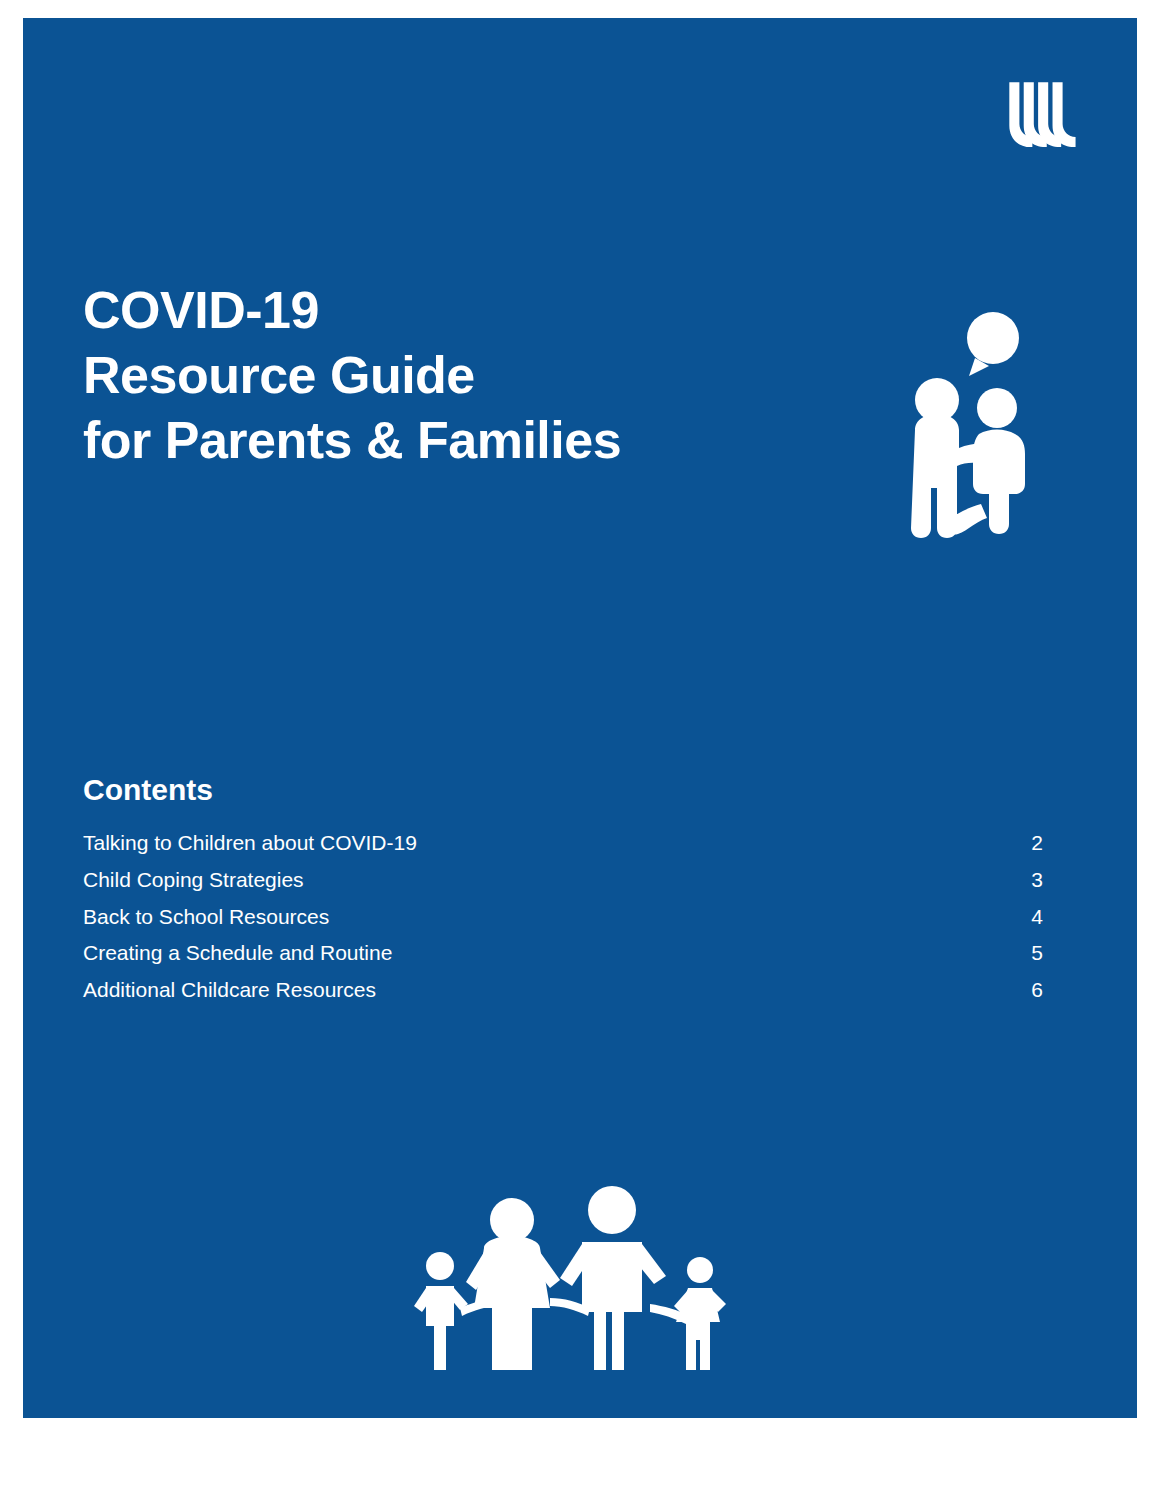COVID-19
Resource Guide
for Parents & Families
Contents
Talking to Children about COVID-192
Child Coping Strategies 3
Back to School Resources 4
Creating a Schedule and Routine 5
Additional Childcare Resources 6